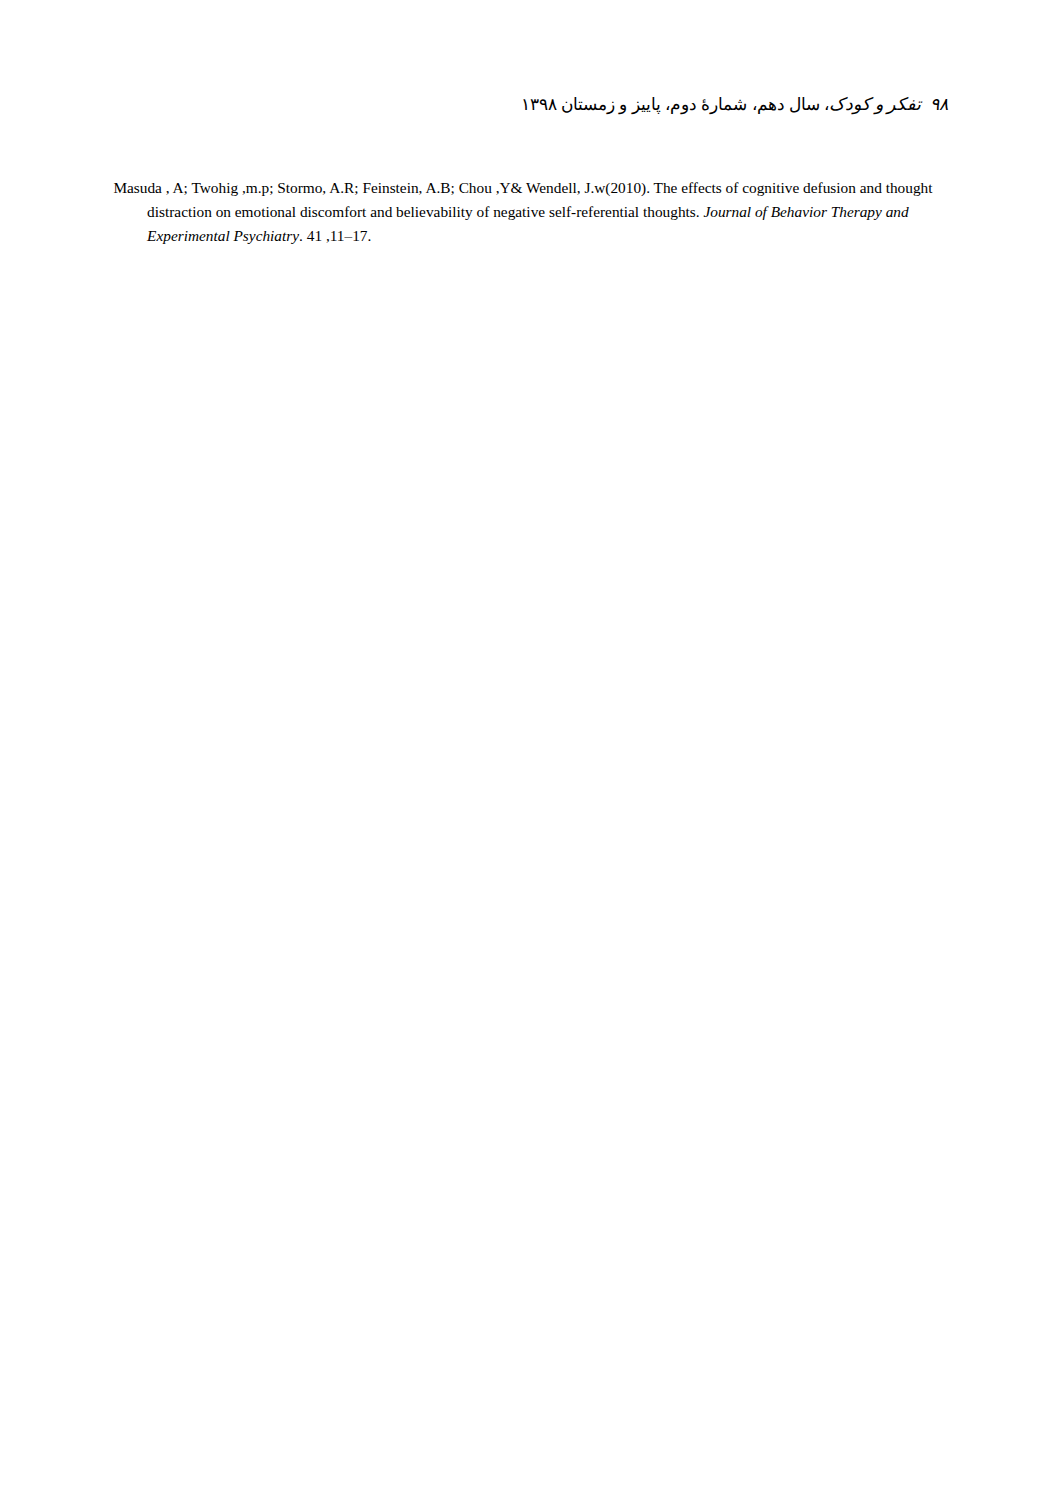۹۸ تفکر و کودک، سال دهم، شمارۀ دوم، پاییز و زمستان ۱۳۹۸
Masuda , A; Twohig ,m.p; Stormo, A.R; Feinstein, A.B; Chou ,Y& Wendell, J.w(2010). The effects of cognitive defusion and thought distraction on emotional discomfort and believability of negative self-referential thoughts. Journal of Behavior Therapy and Experimental Psychiatry. 41 ,11–17.